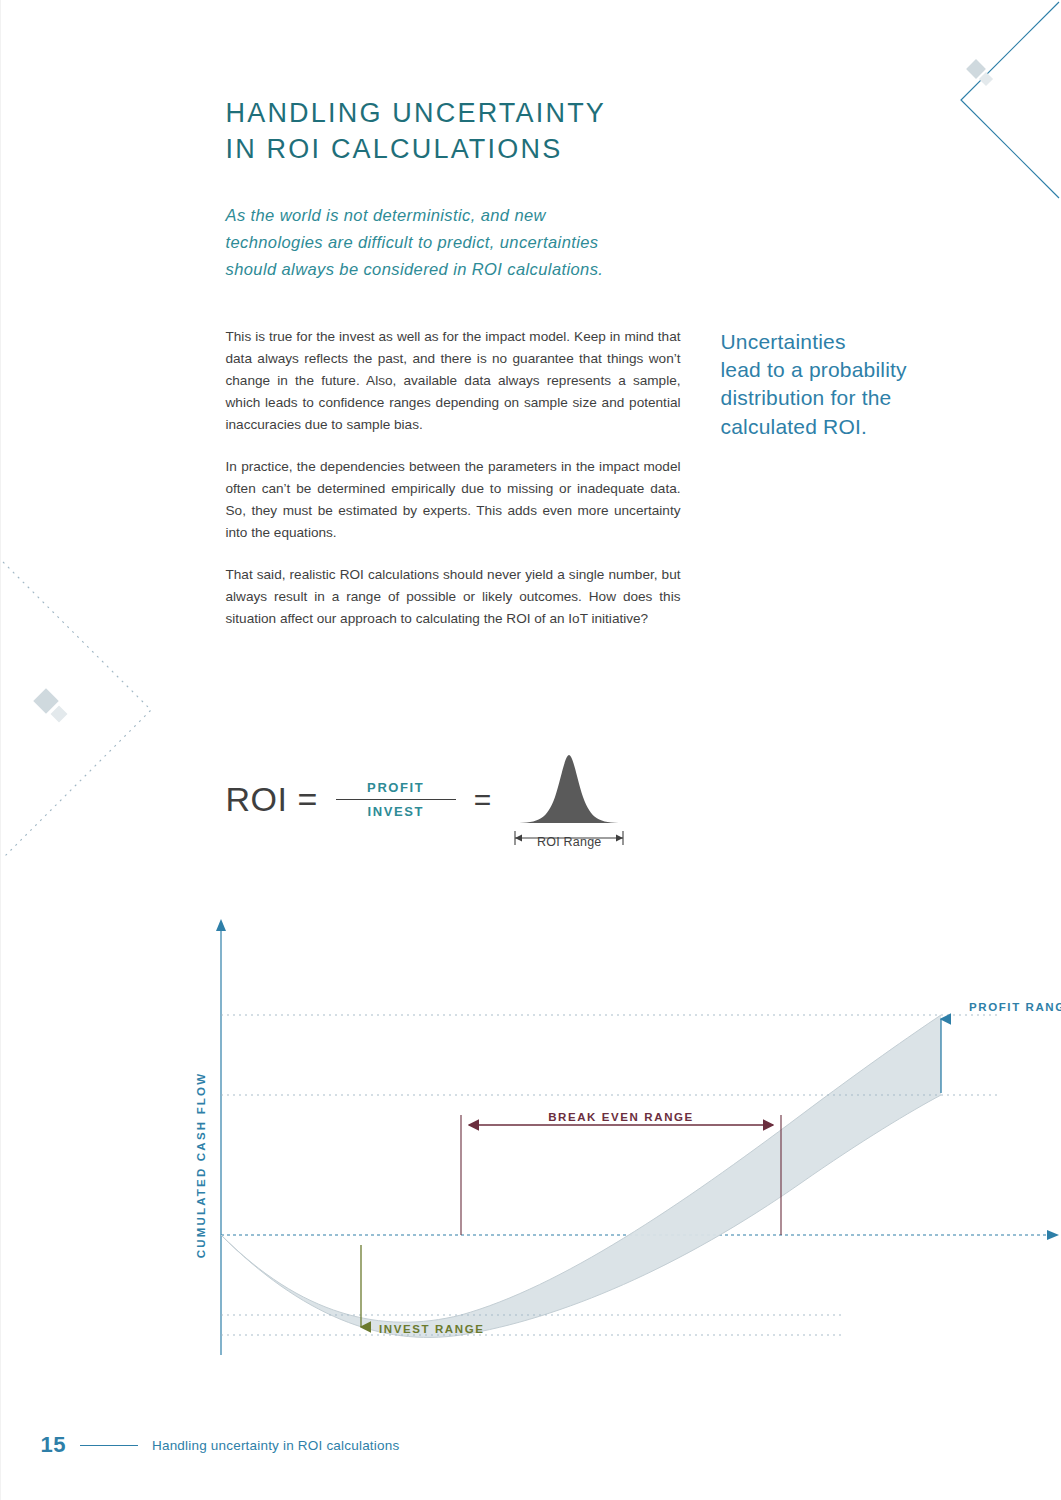Handling uncertainty
in ROI calculations
As the world is not deterministic, and new
technologies are difficult to predict, uncertainties
should always be considered in ROI calculations.
This is true for the invest as well as for the impact model. Keep in mind that data always reflects the past, and there is no guarantee that things won’t change in the future. Also, available data always represents a sample, which leads to confidence ranges depending on sample size and potential inaccuracies due to sample bias.
In practice, the dependencies between the parameters in the impact model often can’t be determined empirically due to missing or inadequate data. So, they must be estimated by experts. This adds even more uncertainty into the equations.
That said, realistic ROI calculations should never yield a single number, but always result in a range of possible or likely outcomes. How does this situation affect our approach to calculating the ROI of an IoT initiative?
Uncertainties
lead to a probability
distribution for the
calculated ROI.
ROI =
PROFIT INVEST
=
ROI Range
BREAK EVEN RANGE INVEST RANGE PROFIT RANGE CUMULATED CASH FLOW TIME
15 Handling uncertainty in ROI calculations